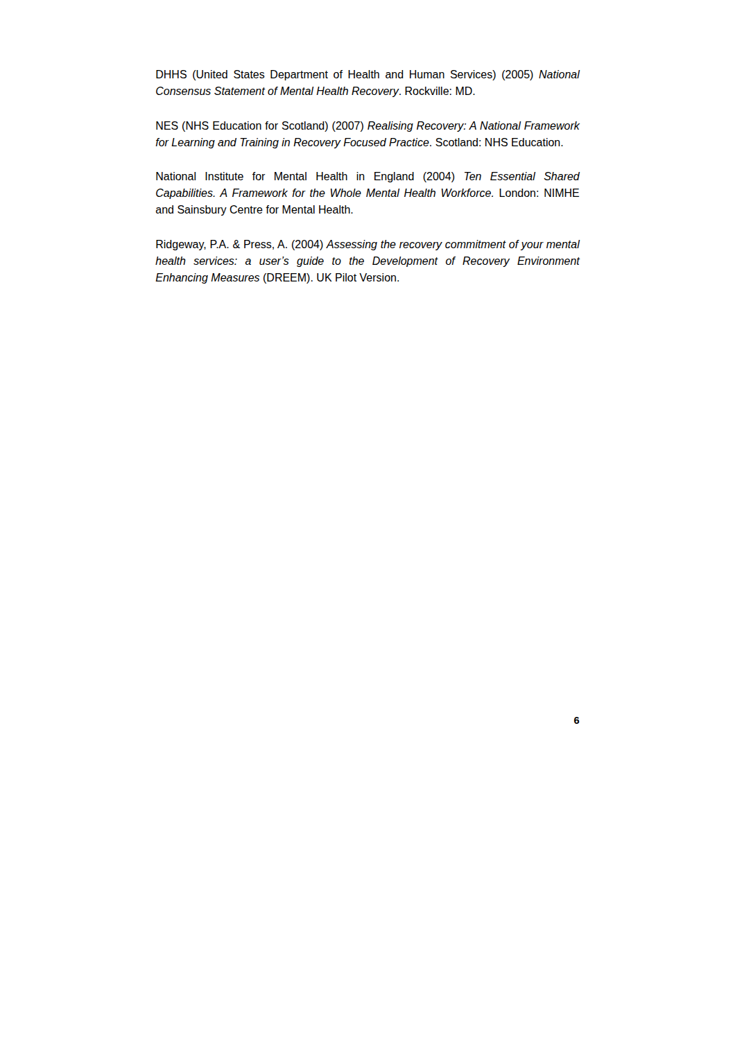DHHS (United States Department of Health and Human Services) (2005) National Consensus Statement of Mental Health Recovery. Rockville: MD.
NES (NHS Education for Scotland) (2007) Realising Recovery: A National Framework for Learning and Training in Recovery Focused Practice. Scotland: NHS Education.
National Institute for Mental Health in England (2004) Ten Essential Shared Capabilities. A Framework for the Whole Mental Health Workforce. London: NIMHE and Sainsbury Centre for Mental Health.
Ridgeway, P.A. & Press, A. (2004) Assessing the recovery commitment of your mental health services: a user’s guide to the Development of Recovery Environment Enhancing Measures (DREEM). UK Pilot Version.
6